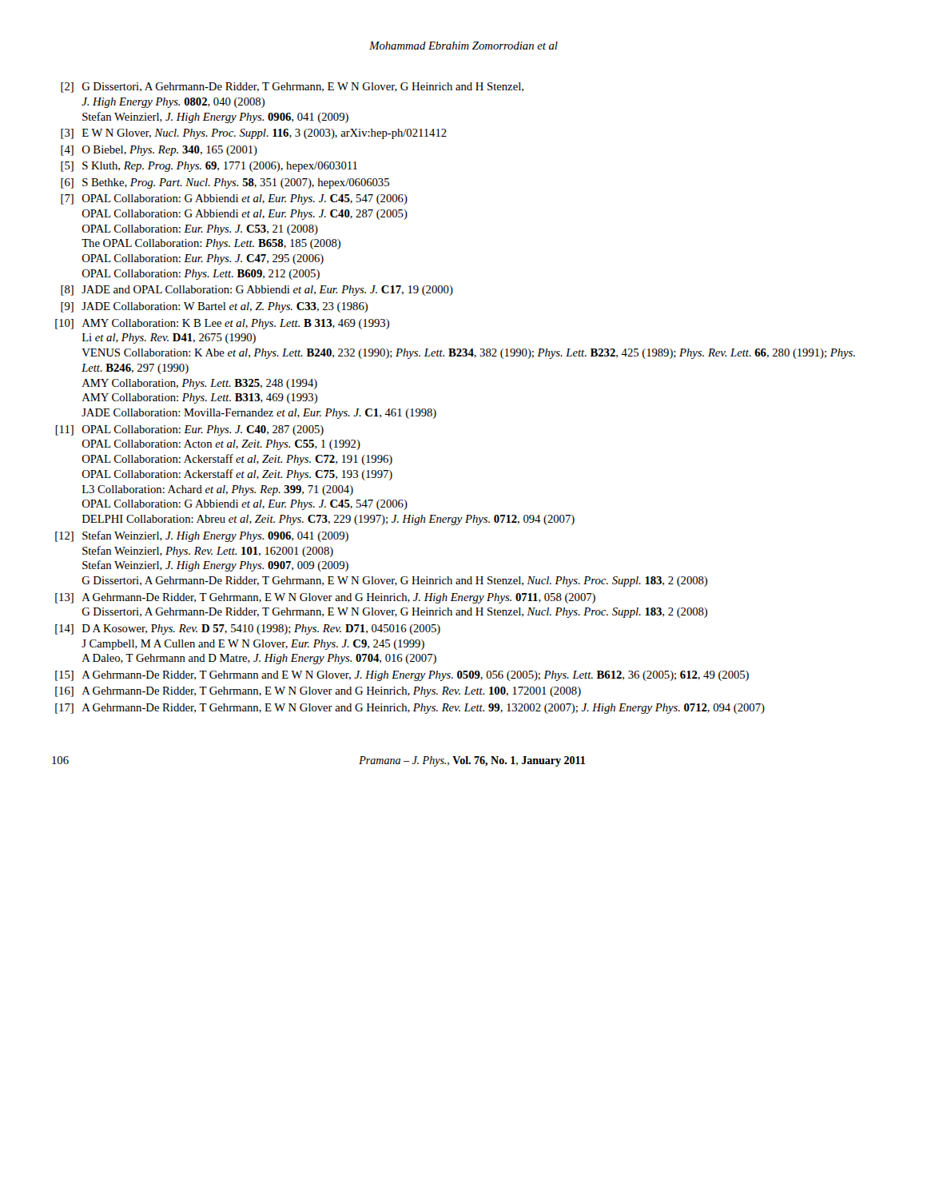Mohammad Ebrahim Zomorrodian et al
[2] G Dissertori, A Gehrmann-De Ridder, T Gehrmann, E W N Glover, G Heinrich and H Stenzel, J. High Energy Phys. 0802, 040 (2008) Stefan Weinzierl, J. High Energy Phys. 0906, 041 (2009)
[3] E W N Glover, Nucl. Phys. Proc. Suppl. 116, 3 (2003), arXiv:hep-ph/0211412
[4] O Biebel, Phys. Rep. 340, 165 (2001)
[5] S Kluth, Rep. Prog. Phys. 69, 1771 (2006), hepex/0603011
[6] S Bethke, Prog. Part. Nucl. Phys. 58, 351 (2007), hepex/0606035
[7] OPAL Collaboration: G Abbiendi et al, Eur. Phys. J. C45, 547 (2006) OPAL Collaboration: G Abbiendi et al, Eur. Phys. J. C40, 287 (2005) OPAL Collaboration: Eur. Phys. J. C53, 21 (2008) The OPAL Collaboration: Phys. Lett. B658, 185 (2008) OPAL Collaboration: Eur. Phys. J. C47, 295 (2006) OPAL Collaboration: Phys. Lett. B609, 212 (2005)
[8] JADE and OPAL Collaboration: G Abbiendi et al, Eur. Phys. J. C17, 19 (2000)
[9] JADE Collaboration: W Bartel et al, Z. Phys. C33, 23 (1986)
[10] AMY Collaboration: K B Lee et al, Phys. Lett. B 313, 469 (1993) Li et al, Phys. Rev. D41, 2675 (1990) VENUS Collaboration: K Abe et al, Phys. Lett. B240, 232 (1990); Phys. Lett. B234, 382 (1990); Phys. Lett. B232, 425 (1989); Phys. Rev. Lett. 66, 280 (1991); Phys. Lett. B246, 297 (1990) AMY Collaboration, Phys. Lett. B325, 248 (1994) AMY Collaboration: Phys. Lett. B313, 469 (1993) JADE Collaboration: Movilla-Fernandez et al, Eur. Phys. J. C1, 461 (1998)
[11] OPAL Collaboration: Eur. Phys. J. C40, 287 (2005) OPAL Collaboration: Acton et al, Zeit. Phys. C55, 1 (1992) OPAL Collaboration: Ackerstaff et al, Zeit. Phys. C72, 191 (1996) OPAL Collaboration: Ackerstaff et al, Zeit. Phys. C75, 193 (1997) L3 Collaboration: Achard et al, Phys. Rep. 399, 71 (2004) OPAL Collaboration: G Abbiendi et al, Eur. Phys. J. C45, 547 (2006) DELPHI Collaboration: Abreu et al, Zeit. Phys. C73, 229 (1997); J. High Energy Phys. 0712, 094 (2007)
[12] Stefan Weinzierl, J. High Energy Phys. 0906, 041 (2009) Stefan Weinzierl, Phys. Rev. Lett. 101, 162001 (2008) Stefan Weinzierl, J. High Energy Phys. 0907, 009 (2009) G Dissertori, A Gehrmann-De Ridder, T Gehrmann, E W N Glover, G Heinrich and H Stenzel, Nucl. Phys. Proc. Suppl. 183, 2 (2008)
[13] A Gehrmann-De Ridder, T Gehrmann, E W N Glover and G Heinrich, J. High Energy Phys. 0711, 058 (2007) G Dissertori, A Gehrmann-De Ridder, T Gehrmann, E W N Glover, G Heinrich and H Stenzel, Nucl. Phys. Proc. Suppl. 183, 2 (2008)
[14] D A Kosower, Phys. Rev. D 57, 5410 (1998); Phys. Rev. D71, 045016 (2005) J Campbell, M A Cullen and E W N Glover, Eur. Phys. J. C9, 245 (1999) A Daleo, T Gehrmann and D Matre, J. High Energy Phys. 0704, 016 (2007)
[15] A Gehrmann-De Ridder, T Gehrmann and E W N Glover, J. High Energy Phys. 0509, 056 (2005); Phys. Lett. B612, 36 (2005); 612, 49 (2005)
[16] A Gehrmann-De Ridder, T Gehrmann, E W N Glover and G Heinrich, Phys. Rev. Lett. 100, 172001 (2008)
[17] A Gehrmann-De Ridder, T Gehrmann, E W N Glover and G Heinrich, Phys. Rev. Lett. 99, 132002 (2007); J. High Energy Phys. 0712, 094 (2007)
106
Pramana – J. Phys., Vol. 76, No. 1, January 2011